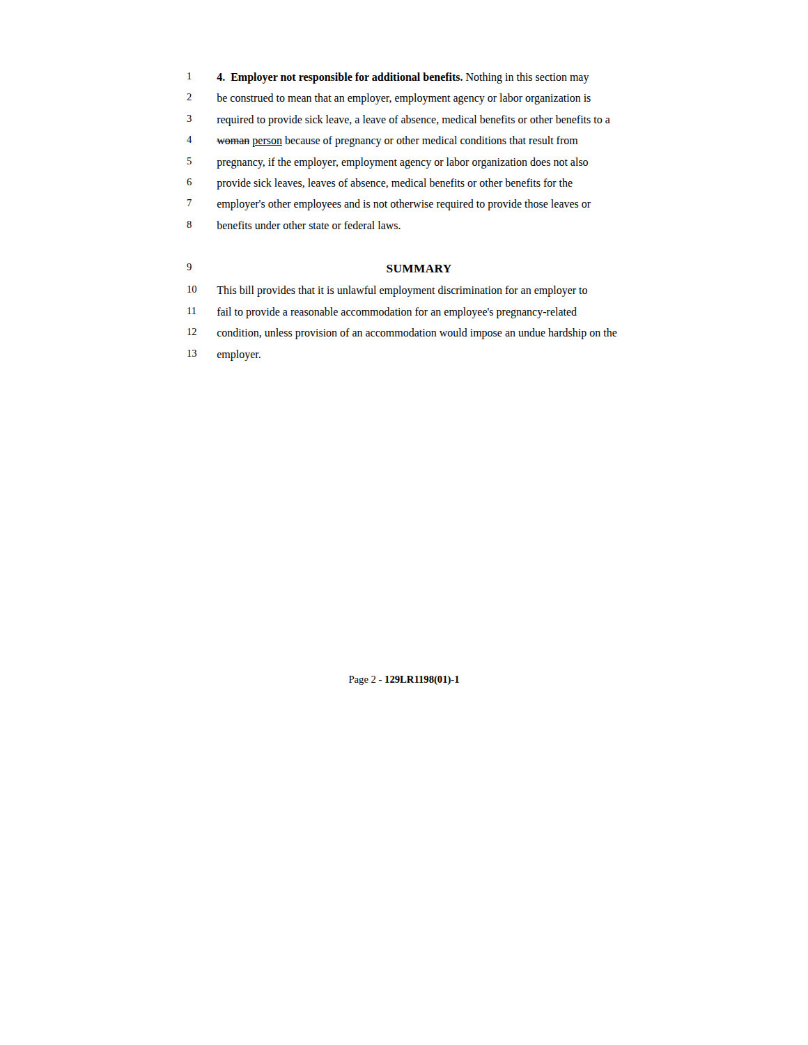| 1 | 4. Employer not responsible for additional benefits. Nothing in this section may |
| 2 | be construed to mean that an employer, employment agency or labor organization is |
| 3 | required to provide sick leave, a leave of absence, medical benefits or other benefits to a |
| 4 | woman person because of pregnancy or other medical conditions that result from |
| 5 | pregnancy, if the employer, employment agency or labor organization does not also |
| 6 | provide sick leaves, leaves of absence, medical benefits or other benefits for the |
| 7 | employer's other employees and is not otherwise required to provide those leaves or |
| 8 | benefits under other state or federal laws. |
| 9 | SUMMARY |
| 10 | This bill provides that it is unlawful employment discrimination for an employer to |
| 11 | fail to provide a reasonable accommodation for an employee's pregnancy-related |
| 12 | condition, unless provision of an accommodation would impose an undue hardship on the |
| 13 | employer. |
Page 2 - 129LR1198(01)-1